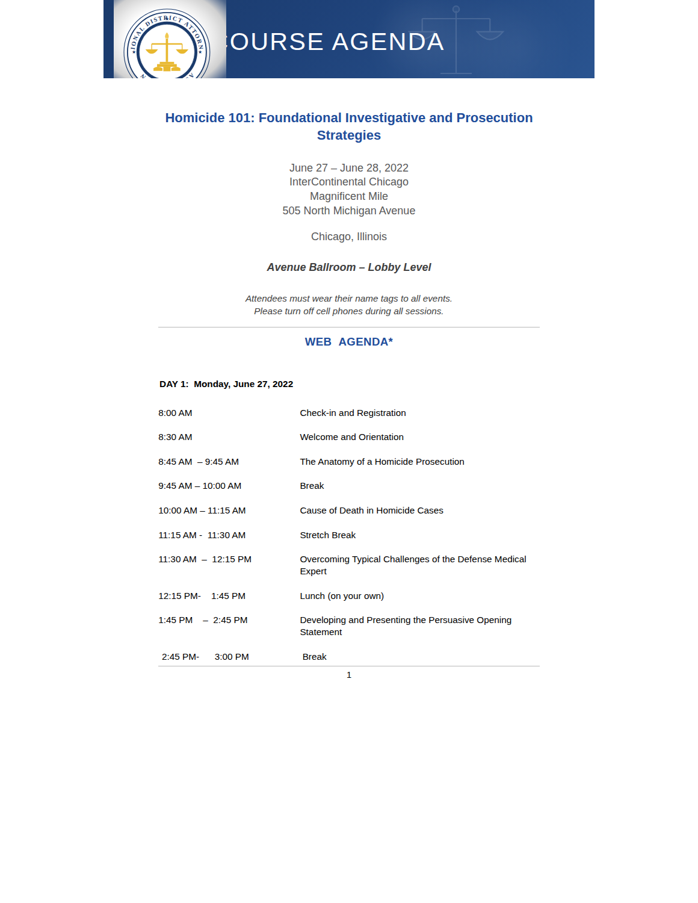NATIONAL DISTRICT ATTORNEYS ASSOCIATION ★ ★ ★ ★
COURSE AGENDA
Homicide 101: Foundational Investigative and Prosecution
Strategies
June 27 – June 28, 2022
InterContinental Chicago
Magnificent Mile
505 North Michigan Avenue
Chicago, Illinois
Avenue Ballroom – Lobby Level
Attendees must wear their name tags to all events.
Please turn off cell phones during all sessions.
WEB AGENDA*
DAY 1: Monday, June 27, 2022
| 8:00 AM | Check-in and Registration |
| 8:30 AM | Welcome and Orientation |
| 8:45 AM – 9:45 AM | The Anatomy of a Homicide Prosecution |
| 9:45 AM – 10:00 AM | Break |
| 10:00 AM – 11:15 AM | Cause of Death in Homicide Cases |
| 11:15 AM - 11:30 AM | Stretch Break |
| 11:30 AM – 12:15 PM | Overcoming Typical Challenges of the Defense Medical Expert |
| 12:15 PM- 1:45 PM | Lunch (on your own) |
| 1:45 PM – 2:45 PM | Developing and Presenting the Persuasive Opening Statement |
| 2:45 PM- 3:00 PM | Break |
1